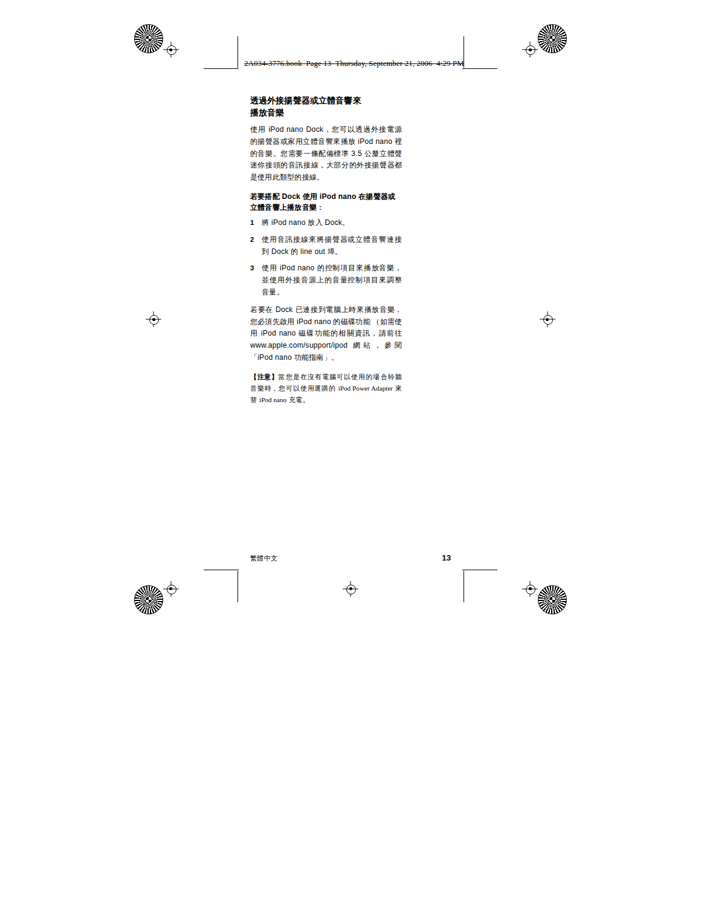2A034-3776.book Page 13 Thursday, September 21, 2006 4:29 PM
透過外接揚聲器或立體音響來
播放音樂
使用 iPod nano Dock，您可以透過外接電源的揚聲器或家用立體音響來播放 iPod nano 裡的音樂。您需要一條配備標準 3.5 公釐立體聲迷你接頭的音訊接線，大部分的外接揚聲器都是使用此類型的接線。
若要搭配 Dock 使用 iPod nano 在揚聲器或立體音響上播放音樂：
將 iPod nano 放入 Dock。
使用音訊接線來將揚聲器或立體音響連接到 Dock 的 line out 埠。
使用 iPod nano 的控制項目來播放音樂，並使用外接音源上的音量控制項目來調整音量。
若要在 Dock 已連接到電腦上時來播放音樂，您必須先啟用 iPod nano 的磁碟功能 （如需使用 iPod nano 磁碟功能的相關資訊，請前往 www.apple.com/support/ipod 網站，參閱「iPod nano 功能指南」。
【注意】當您是在沒有電腦可以使用的場合聆聽音樂時，您可以使用選購的 iPod Power Adapter 來替 iPod nano 充電。
繁體中文 13